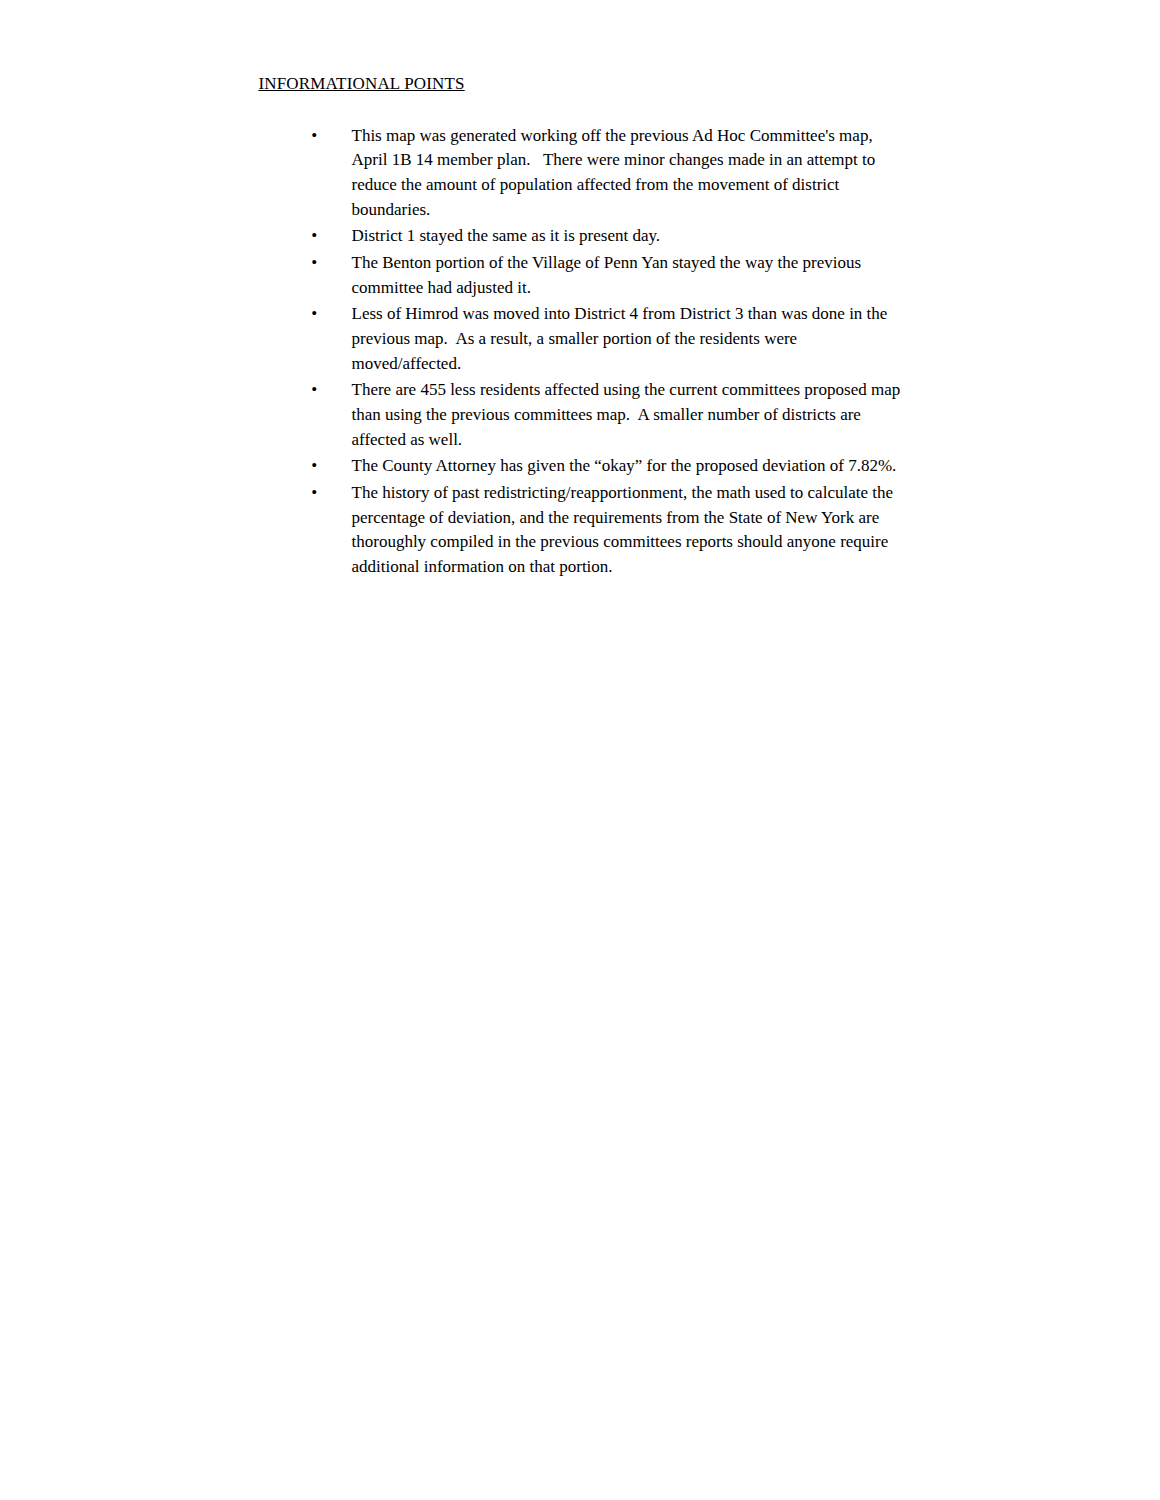INFORMATIONAL POINTS
This map was generated working off the previous Ad Hoc Committee's map, April 1B 14 member plan. There were minor changes made in an attempt to reduce the amount of population affected from the movement of district boundaries.
District 1 stayed the same as it is present day.
The Benton portion of the Village of Penn Yan stayed the way the previous committee had adjusted it.
Less of Himrod was moved into District 4 from District 3 than was done in the previous map. As a result, a smaller portion of the residents were moved/affected.
There are 455 less residents affected using the current committees proposed map than using the previous committees map. A smaller number of districts are affected as well.
The County Attorney has given the “okay” for the proposed deviation of 7.82%.
The history of past redistricting/reapportionment, the math used to calculate the percentage of deviation, and the requirements from the State of New York are thoroughly compiled in the previous committees reports should anyone require additional information on that portion.